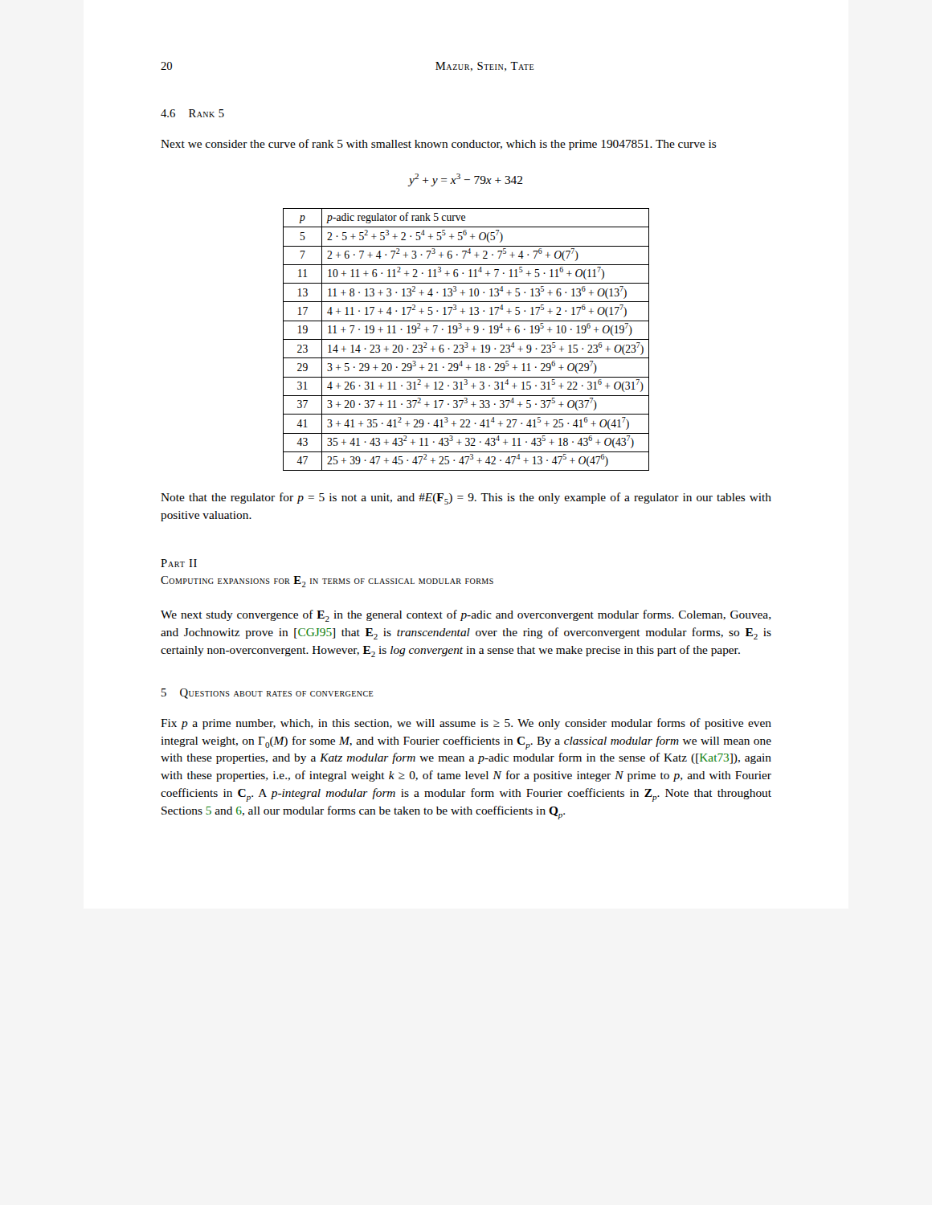20 Mazur, Stein, Tate
4.6 Rank 5
Next we consider the curve of rank 5 with smallest known conductor, which is the prime 19047851. The curve is
y2 + y = x3 − 79x + 342
| p | p -adic regulator of rank 5 curve |
| 5 | 2 · 5 + 5 2 + 5 3 + 2 · 5 4 + 5 5 + 5 6 + O (5 7 ) |
| 7 | 2 + 6 · 7 + 4 · 7 2 + 3 · 7 3 + 6 · 7 4 + 2 · 7 5 + 4 · 7 6 + O (7 7 ) |
| 11 | 10 + 11 + 6 · 11 2 + 2 · 11 3 + 6 · 11 4 + 7 · 11 5 + 5 · 11 6 + O (11 7 ) |
| 13 | 11 + 8 · 13 + 3 · 13 2 + 4 · 13 3 + 10 · 13 4 + 5 · 13 5 + 6 · 13 6 + O (13 7 ) |
| 17 | 4 + 11 · 17 + 4 · 17 2 + 5 · 17 3 + 13 · 17 4 + 5 · 17 5 + 2 · 17 6 + O (17 7 ) |
| 19 | 11 + 7 · 19 + 11 · 19 2 + 7 · 19 3 + 9 · 19 4 + 6 · 19 5 + 10 · 19 6 + O (19 7 ) |
| 23 | 14 + 14 · 23 + 20 · 23 2 + 6 · 23 3 + 19 · 23 4 + 9 · 23 5 + 15 · 23 6 + O (23 7 ) |
| 29 | 3 + 5 · 29 + 20 · 29 3 + 21 · 29 4 + 18 · 29 5 + 11 · 29 6 + O (29 7 ) |
| 31 | 4 + 26 · 31 + 11 · 31 2 + 12 · 31 3 + 3 · 31 4 + 15 · 31 5 + 22 · 31 6 + O (31 7 ) |
| 37 | 3 + 20 · 37 + 11 · 37 2 + 17 · 37 3 + 33 · 37 4 + 5 · 37 5 + O (37 7 ) |
| 41 | 3 + 41 + 35 · 41 2 + 29 · 41 3 + 22 · 41 4 + 27 · 41 5 + 25 · 41 6 + O (41 7 ) |
| 43 | 35 + 41 · 43 + 43 2 + 11 · 43 3 + 32 · 43 4 + 11 · 43 5 + 18 · 43 6 + O (43 7 ) |
| 47 | 25 + 39 · 47 + 45 · 47 2 + 25 · 47 3 + 42 · 47 4 + 13 · 47 5 + O (47 6 ) |
Note that the regulator for p = 5 is not a unit, and #E(F5) = 9. This is the only example of a regulator in our tables with positive valuation.
Part II
Computing expansions for E2 in terms of classical modular forms
We next study convergence of E2 in the general context of p-adic and overconvergent modular forms. Coleman, Gouvea, and Jochnowitz prove in [CGJ95] that E2 is transcendental over the ring of overconvergent modular forms, so E2 is certainly non-overconvergent. However, E2 is log convergent in a sense that we make precise in this part of the paper.
5 Questions about rates of convergence
Fix p a prime number, which, in this section, we will assume is ≥ 5. We only consider modular forms of positive even integral weight, on Γ0(M) for some M, and with Fourier coefficients in Cp. By a classical modular form we will mean one with these properties, and by a Katz modular form we mean a p-adic modular form in the sense of Katz ([Kat73]), again with these properties, i.e., of integral weight k ≥ 0, of tame level N for a positive integer N prime to p, and with Fourier coefficients in Cp. A p-integral modular form is a modular form with Fourier coefficients in Zp. Note that throughout Sections 5 and 6, all our modular forms can be taken to be with coefficients in Qp.